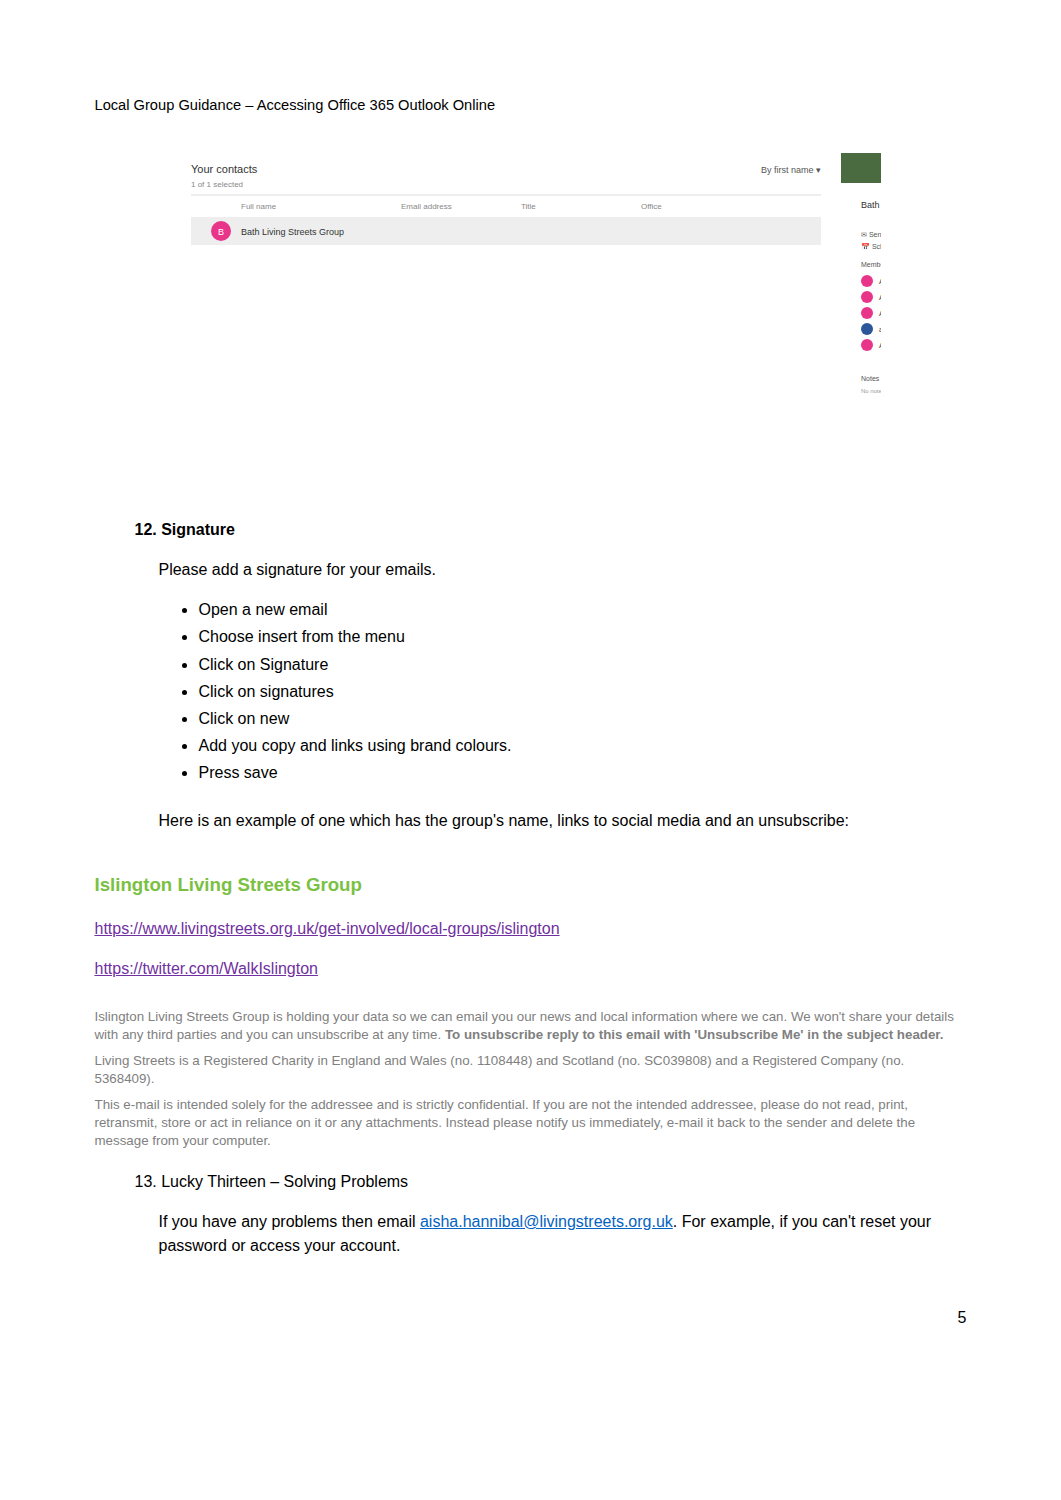Local Group Guidance – Accessing Office 365 Outlook Online
12. Signature
Please add a signature for your emails.
Open a new email
Choose insert from the menu
Click on Signature
Click on signatures
Click on new
Add you copy and links using brand colours.
Press save
Here is an example of one which has the group's name, links to social media and an unsubscribe:
Islington Living Streets Group
https://www.livingstreets.org.uk/get-involved/local-groups/islington https://twitter.com/WalkIslington
Islington Living Streets Group is holding your data so we can email you our news and local information where we can. We won't share your details with any third parties and you can unsubscribe at any time. To unsubscribe reply to this email with 'Unsubscribe Me' in the subject header.
Living Streets is a Registered Charity in England and Wales (no. 1108448) and Scotland (no. SC039808) and a Registered Company (no. 5368409).
This e-mail is intended solely for the addressee and is strictly confidential. If you are not the intended addressee, please do not read, print, retransmit, store or act in reliance on it or any attachments. Instead please notify us immediately, e-mail it back to the sender and delete the message from your computer.
13. Lucky Thirteen – Solving Problems
If you have any problems then email aisha.hannibal@livingstreets.org.uk. For example, if you can't reset your password or access your account.
5